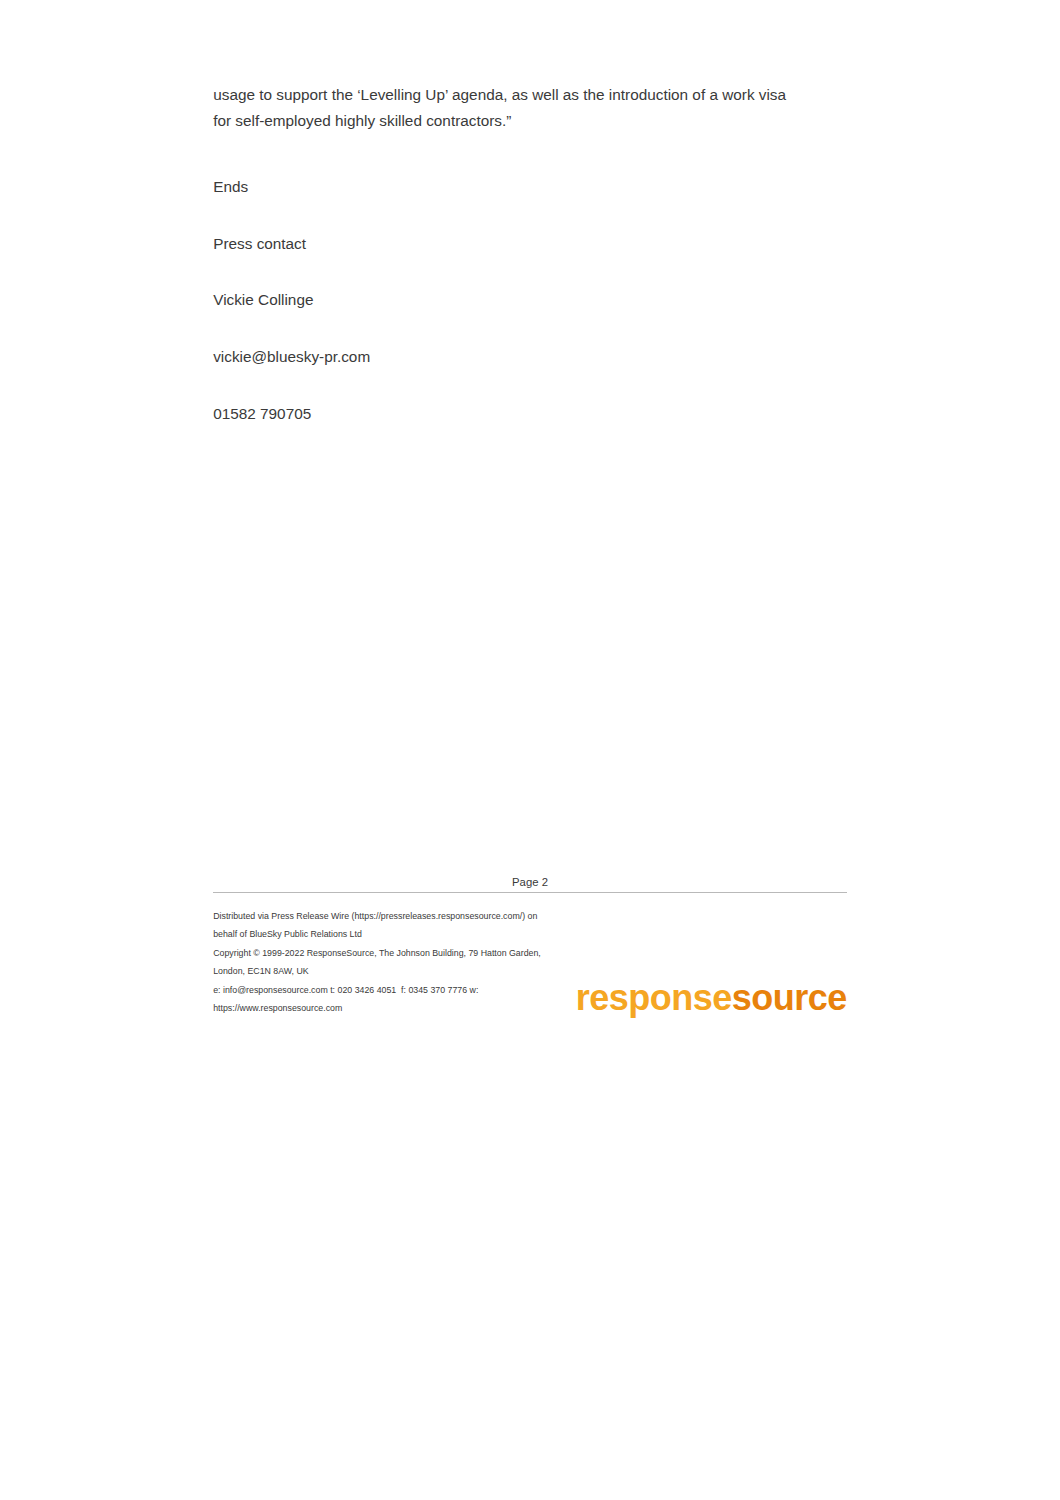usage to support the ‘Levelling Up’ agenda, as well as the introduction of a work visa for self-employed highly skilled contractors.”
Ends
Press contact
Vickie Collinge
vickie@bluesky-pr.com
01582 790705
Page 2
Distributed via Press Release Wire (https://pressreleases.responsesource.com/) on behalf of BlueSky Public Relations Ltd
Copyright © 1999-2022 ResponseSource, The Johnson Building, 79 Hatton Garden, London, EC1N 8AW, UK
e: info@responsesource.com t: 020 3426 4051 f: 0345 370 7776 w: https://www.responsesource.com
response source